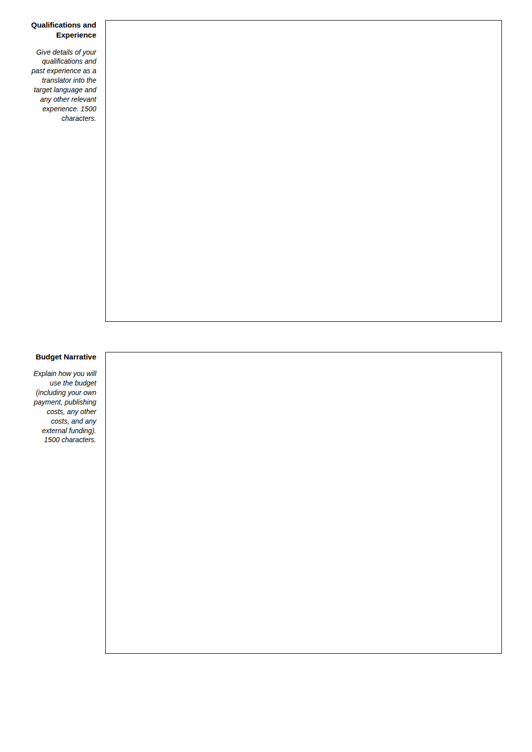Qualifications and Experience
Give details of your qualifications and past experience as a translator into the target language and any other relevant experience. 1500 characters.
Budget Narrative
Explain how you will use the budget (including your own payment, publishing costs, any other costs, and any external funding). 1500 characters.